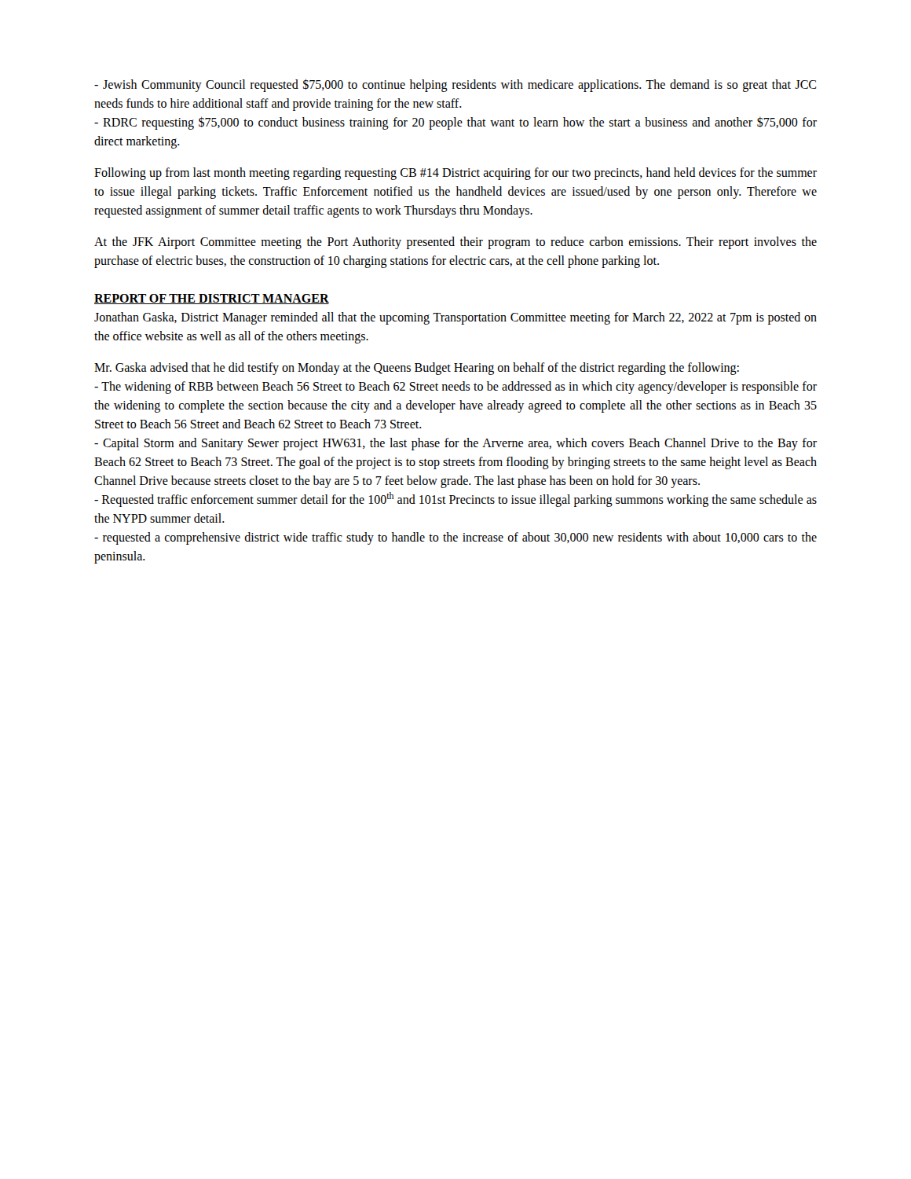- Jewish Community Council requested $75,000 to continue helping residents with medicare applications. The demand is so great that JCC needs funds to hire additional staff and provide training for the new staff.
- RDRC requesting $75,000 to conduct business training for 20 people that want to learn how the start a business and another $75,000 for direct marketing.
Following up from last month meeting regarding requesting CB #14 District acquiring for our two precincts, hand held devices for the summer to issue illegal parking tickets. Traffic Enforcement notified us the handheld devices are issued/used by one person only. Therefore we requested assignment of summer detail traffic agents to work Thursdays thru Mondays.
At the JFK Airport Committee meeting the Port Authority presented their program to reduce carbon emissions. Their report involves the purchase of electric buses, the construction of 10 charging stations for electric cars, at the cell phone parking lot.
REPORT OF THE DISTRICT MANAGER
Jonathan Gaska, District Manager reminded all that the upcoming Transportation Committee meeting for March 22, 2022 at 7pm is posted on the office website as well as all of the others meetings.
Mr. Gaska advised that he did testify on Monday at the Queens Budget Hearing on behalf of the district regarding the following:
- The widening of RBB between Beach 56 Street to Beach 62 Street needs to be addressed as in which city agency/developer is responsible for the widening to complete the section because the city and a developer have already agreed to complete all the other sections as in Beach 35 Street to Beach 56 Street and Beach 62 Street to Beach 73 Street.
- Capital Storm and Sanitary Sewer project HW631, the last phase for the Arverne area, which covers Beach Channel Drive to the Bay for Beach 62 Street to Beach 73 Street. The goal of the project is to stop streets from flooding by bringing streets to the same height level as Beach Channel Drive because streets closet to the bay are 5 to 7 feet below grade. The last phase has been on hold for 30 years.
- Requested traffic enforcement summer detail for the 100th and 101st Precincts to issue illegal parking summons working the same schedule as the NYPD summer detail.
- requested a comprehensive district wide traffic study to handle to the increase of about 30,000 new residents with about 10,000 cars to the peninsula.